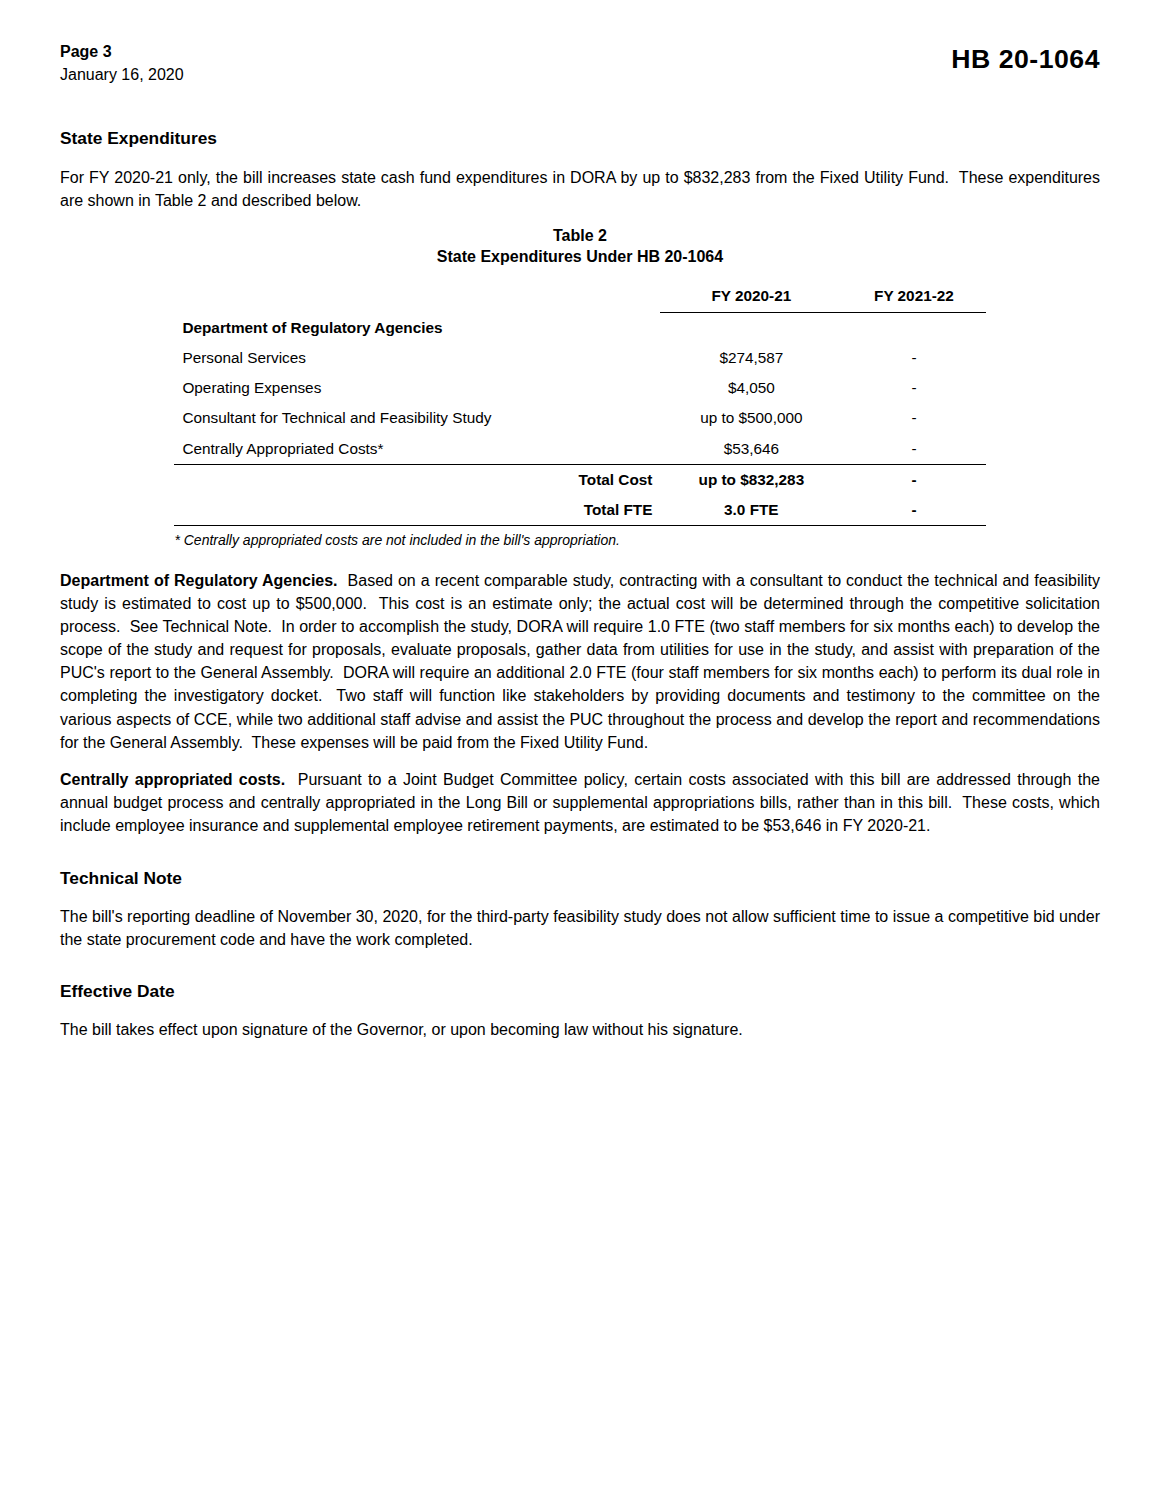Page 3
January 16, 2020
HB 20-1064
State Expenditures
For FY 2020-21 only, the bill increases state cash fund expenditures in DORA by up to $832,283 from the Fixed Utility Fund. These expenditures are shown in Table 2 and described below.
Table 2
State Expenditures Under HB 20-1064
| | FY 2020-21 | FY 2021-22 |
| --- | --- | --- |
| Department of Regulatory Agencies |
| Personal Services | $274,587 | - |
| Operating Expenses | $4,050 | - |
| Consultant for Technical and Feasibility Study | up to $500,000 | - |
| Centrally Appropriated Costs* | $53,646 | - |
| Total Cost | up to $832,283 | - |
| Total FTE | 3.0 FTE | - |
* Centrally appropriated costs are not included in the bill's appropriation.
Department of Regulatory Agencies. Based on a recent comparable study, contracting with a consultant to conduct the technical and feasibility study is estimated to cost up to $500,000. This cost is an estimate only; the actual cost will be determined through the competitive solicitation process. See Technical Note. In order to accomplish the study, DORA will require 1.0 FTE (two staff members for six months each) to develop the scope of the study and request for proposals, evaluate proposals, gather data from utilities for use in the study, and assist with preparation of the PUC's report to the General Assembly. DORA will require an additional 2.0 FTE (four staff members for six months each) to perform its dual role in completing the investigatory docket. Two staff will function like stakeholders by providing documents and testimony to the committee on the various aspects of CCE, while two additional staff advise and assist the PUC throughout the process and develop the report and recommendations for the General Assembly. These expenses will be paid from the Fixed Utility Fund.
Centrally appropriated costs. Pursuant to a Joint Budget Committee policy, certain costs associated with this bill are addressed through the annual budget process and centrally appropriated in the Long Bill or supplemental appropriations bills, rather than in this bill. These costs, which include employee insurance and supplemental employee retirement payments, are estimated to be $53,646 in FY 2020-21.
Technical Note
The bill's reporting deadline of November 30, 2020, for the third-party feasibility study does not allow sufficient time to issue a competitive bid under the state procurement code and have the work completed.
Effective Date
The bill takes effect upon signature of the Governor, or upon becoming law without his signature.